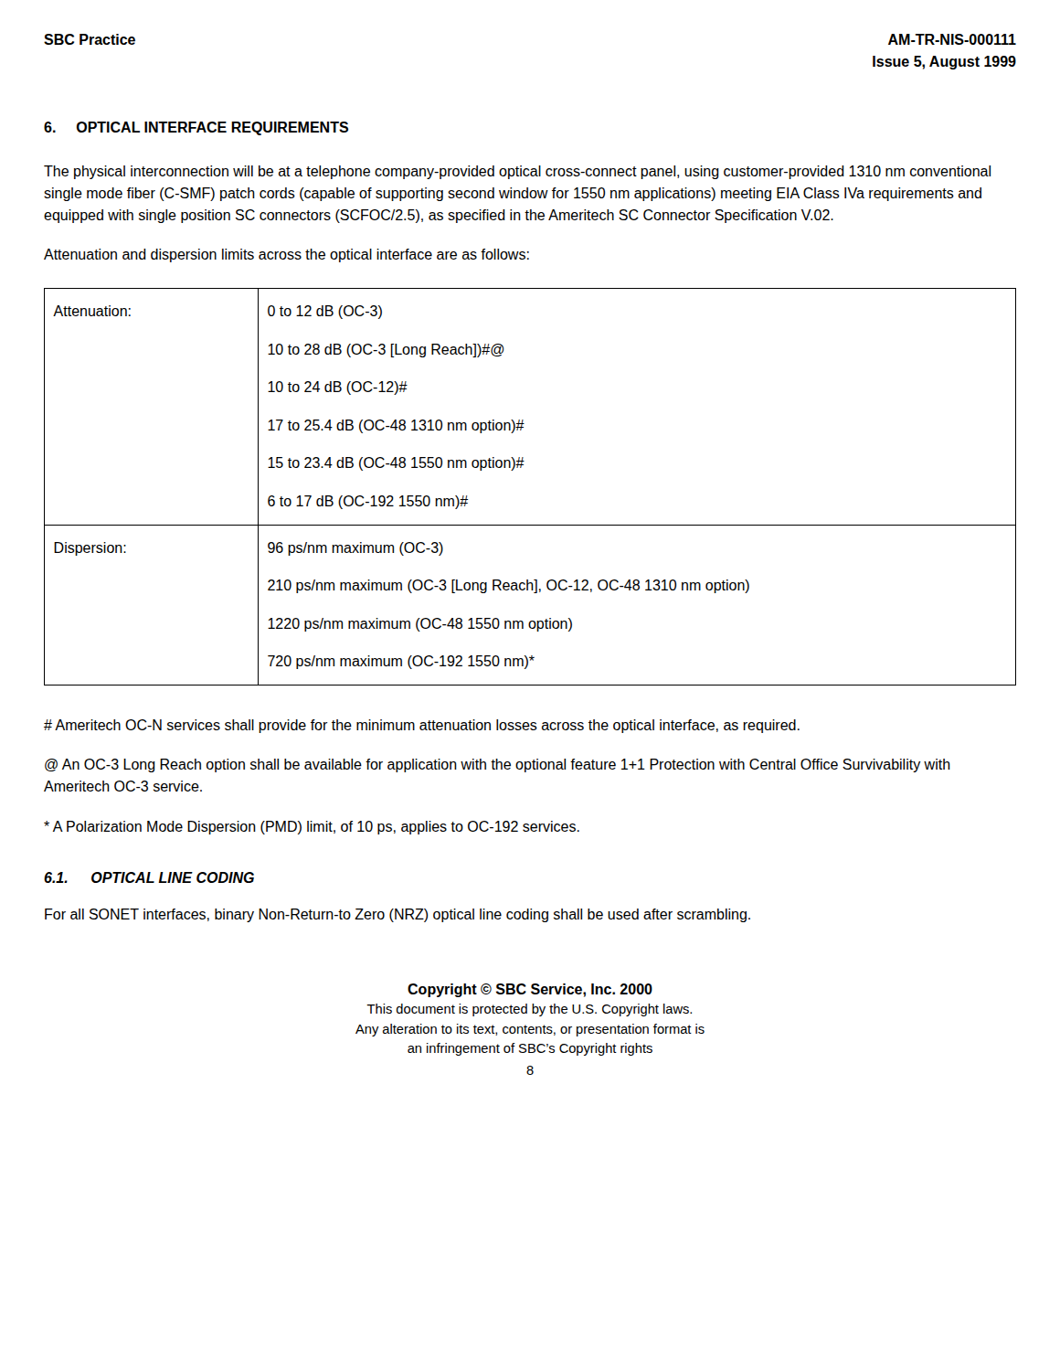SBC Practice
AM-TR-NIS-000111
Issue 5, August 1999
6. OPTICAL INTERFACE REQUIREMENTS
The physical interconnection will be at a telephone company-provided optical cross-connect panel, using customer-provided 1310 nm conventional single mode fiber (C-SMF) patch cords (capable of supporting second window for 1550 nm applications) meeting EIA Class IVa requirements and equipped with single position SC connectors (SCFOC/2.5), as specified in the Ameritech SC Connector Specification V.02.
Attenuation and dispersion limits across the optical interface are as follows:
| Attenuation: | 0 to 12 dB (OC-3) 10 to 28 dB (OC-3 [Long Reach])#@ 10 to 24 dB (OC-12)# 17 to 25.4 dB (OC-48 1310 nm option)# 15 to 23.4 dB (OC-48 1550 nm option)# 6 to 17 dB (OC-192 1550 nm)# |
| Dispersion: | 96 ps/nm maximum (OC-3) 210 ps/nm maximum (OC-3 [Long Reach], OC-12, OC-48 1310 nm option) 1220 ps/nm maximum (OC-48 1550 nm option) 720 ps/nm maximum (OC-192 1550 nm)* |
# Ameritech OC-N services shall provide for the minimum attenuation losses across the optical interface, as required.
@ An OC-3 Long Reach option shall be available for application with the optional feature 1+1 Protection with Central Office Survivability with Ameritech OC-3 service.
* A Polarization Mode Dispersion (PMD) limit, of 10 ps, applies to OC-192 services.
6.1. OPTICAL LINE CODING
For all SONET interfaces, binary Non-Return-to Zero (NRZ) optical line coding shall be used after scrambling.
Copyright © SBC Service, Inc. 2000
This document is protected by the U.S. Copyright laws.
Any alteration to its text, contents, or presentation format is
an infringement of SBC’s Copyright rights
8